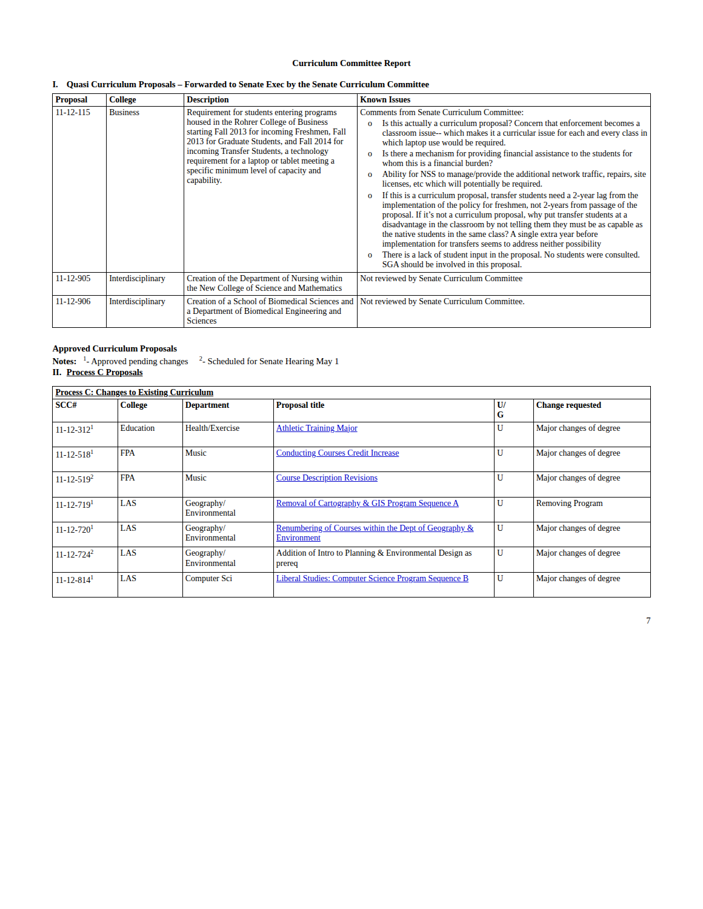Curriculum Committee Report
I. Quasi Curriculum Proposals – Forwarded to Senate Exec by the Senate Curriculum Committee
| Proposal | College | Description | Known Issues |
| --- | --- | --- | --- |
| 11-12-115 | Business | Requirement for students entering programs housed in the Rohrer College of Business starting Fall 2013 for incoming Freshmen, Fall 2013 for Graduate Students, and Fall 2014 for incoming Transfer Students, a technology requirement for a laptop or tablet meeting a specific minimum level of capacity and capability. | Comments from Senate Curriculum Committee: Is this actually a curriculum proposal? Concern that enforcement becomes a classroom issue-- which makes it a curricular issue for each and every class in which laptop use would be required. Is there a mechanism for providing financial assistance to the students for whom this is a financial burden? Ability for NSS to manage/provide the additional network traffic, repairs, site licenses, etc which will potentially be required. If this is a curriculum proposal, transfer students need a 2-year lag from the implementation of the policy for freshmen, not 2-years from passage of the proposal. If it’s not a curriculum proposal, why put transfer students at a disadvantage in the classroom by not telling them they must be as capable as the native students in the same class? A single extra year before implementation for transfers seems to address neither possibility There is a lack of student input in the proposal. No students were consulted. SGA should be involved in this proposal. |
| 11-12-905 | Interdisciplinary | Creation of the Department of Nursing within the New College of Science and Mathematics | Not reviewed by Senate Curriculum Committee |
| 11-12-906 | Interdisciplinary | Creation of a School of Biomedical Sciences and a Department of Biomedical Engineering and Sciences | Not reviewed by Senate Curriculum Committee. |
Approved Curriculum Proposals
Notes: 1- Approved pending changes 2- Scheduled for Senate Hearing May 1
II. Process C Proposals
| Process C: Changes to Existing Curriculum |
| SCC# | College | Department | Proposal title | U/ G | Change requested |
| 11-12-312 1 | Education | Health/Exercise | Athletic Training Major | U | Major changes of degree |
| 11-12-518 1 | FPA | Music | Conducting Courses Credit Increase | U | Major changes of degree |
| 11-12-519 2 | FPA | Music | Course Description Revisions | U | Major changes of degree |
| 11-12-719 1 | LAS | Geography/ Environmental | Removal of Cartography & GIS Program Sequence A | U | Removing Program |
| 11-12-720 1 | LAS | Geography/ Environmental | Renumbering of Courses within the Dept of Geography & Environment | U | Major changes of degree |
| 11-12-724 2 | LAS | Geography/ Environmental | Addition of Intro to Planning & Environmental Design as prereq | U | Major changes of degree |
| 11-12-814 1 | LAS | Computer Sci | Liberal Studies: Computer Science Program Sequence B | U | Major changes of degree |
7